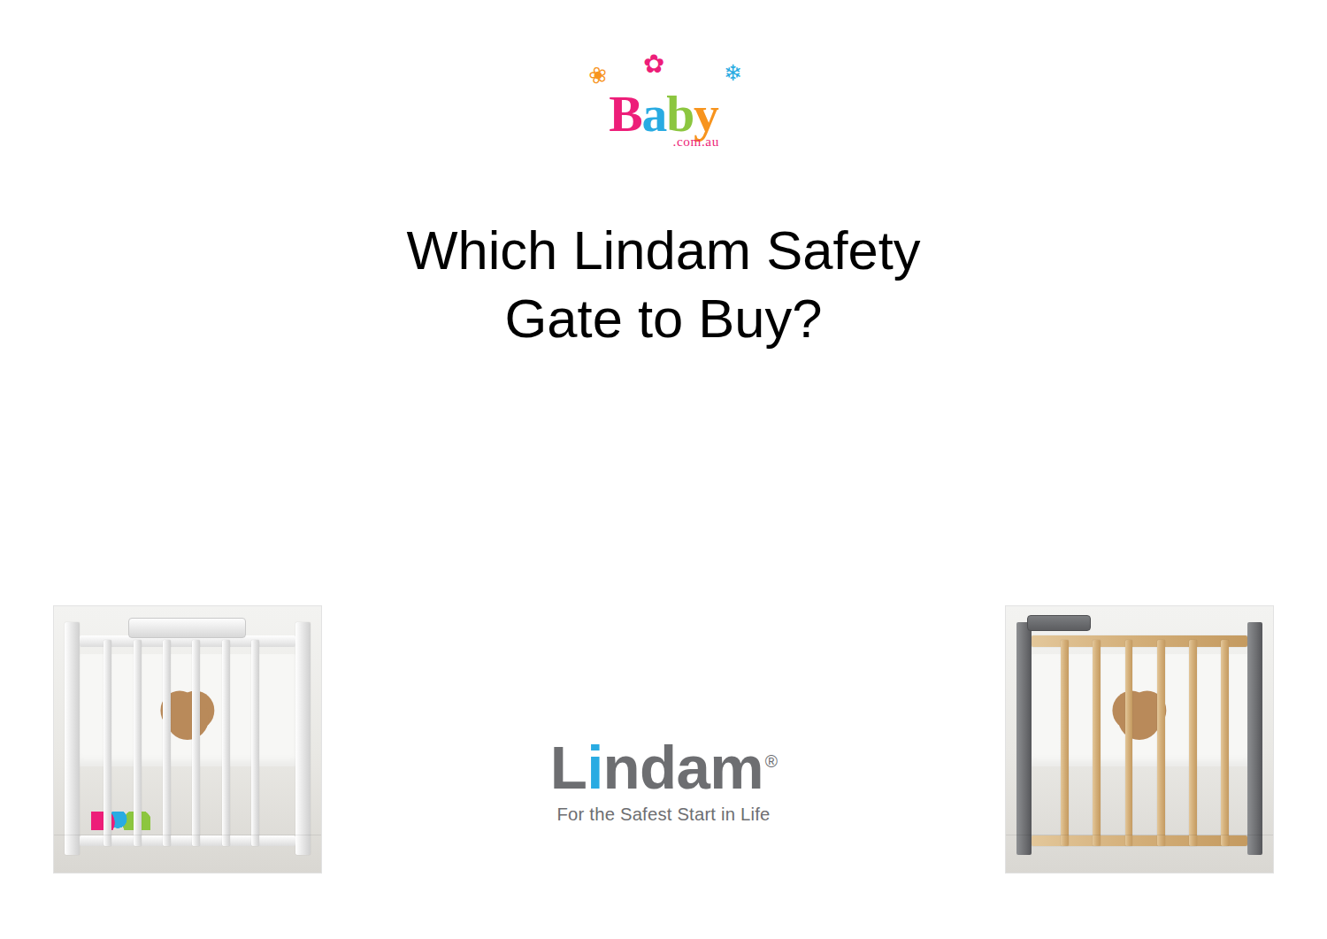❀ ✿ ❄
Baby
.com.au
Which Lindam Safety
Gate to Buy?
Lindam®
For the Safest Start in Life